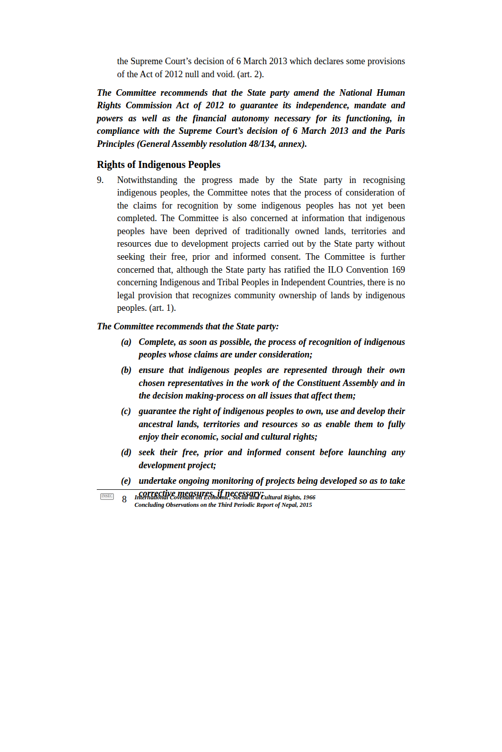the Supreme Court’s decision of 6 March 2013 which declares some provisions of the Act of 2012 null and void. (art. 2).
The Committee recommends that the State party amend the National Human Rights Commission Act of 2012 to guarantee its independence, mandate and powers as well as the financial autonomy necessary for its functioning, in compliance with the Supreme Court’s decision of 6 March 2013 and the Paris Principles (General Assembly resolution 48/134, annex).
Rights of Indigenous Peoples
9.
Notwithstanding the progress made by the State party in recognising indigenous peoples, the Committee notes that the process of consideration of the claims for recognition by some indigenous peoples has not yet been completed. The Committee is also concerned at information that indigenous peoples have been deprived of traditionally owned lands, territories and resources due to development projects carried out by the State party without seeking their free, prior and informed consent. The Committee is further concerned that, although the State party has ratified the ILO Convention 169 concerning Indigenous and Tribal Peoples in Independent Countries, there is no legal provision that recognizes community ownership of lands by indigenous peoples. (art. 1).
The Committee recommends that the State party:
(a) Complete, as soon as possible, the process of recognition of indigenous peoples whose claims are under consideration;
(b) ensure that indigenous peoples are represented through their own chosen representatives in the work of the Constituent Assembly and in the decision making-process on all issues that affect them;
(c) guarantee the right of indigenous peoples to own, use and develop their ancestral lands, territories and resources so as enable them to fully enjoy their economic, social and cultural rights;
(d) seek their free, prior and informed consent before launching any development project;
(e) undertake ongoing monitoring of projects being developed so as to take corrective measures, if necessary;
INSEC
8
International Covenant on Economic, Social and Cultural Rights, 1966
Concluding Observations on the Third Periodic Report of Nepal, 2015